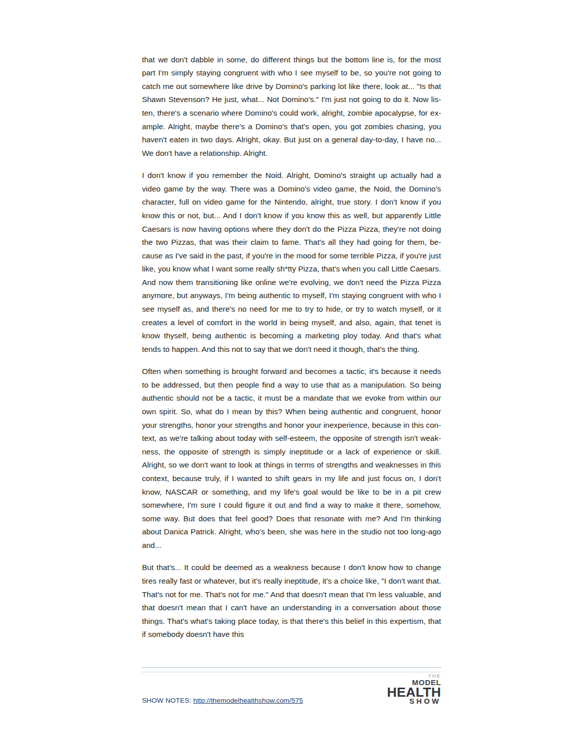that we don't dabble in some, do different things but the bottom line is, for the most part I'm simply staying congruent with who I see myself to be, so you're not going to catch me out somewhere like drive by Domino's parking lot like there, look at... "Is that Shawn Stevenson? He just, what... Not Domino's." I'm just not going to do it. Now listen, there's a scenario where Domino's could work, alright, zombie apocalypse, for example. Alright, maybe there's a Domino's that's open, you got zombies chasing, you haven't eaten in two days. Alright, okay. But just on a general day-to-day, I have no... We don't have a relationship. Alright.
I don't know if you remember the Noid. Alright, Domino's straight up actually had a video game by the way. There was a Domino's video game, the Noid, the Domino's character, full on video game for the Nintendo, alright, true story. I don't know if you know this or not, but... And I don't know if you know this as well, but apparently Little Caesars is now having options where they don't do the Pizza Pizza, they're not doing the two Pizzas, that was their claim to fame. That's all they had going for them, because as I've said in the past, if you're in the mood for some terrible Pizza, if you're just like, you know what I want some really sh*tty Pizza, that's when you call Little Caesars. And now them transitioning like online we're evolving, we don't need the Pizza Pizza anymore, but anyways, I'm being authentic to myself, I'm staying congruent with who I see myself as, and there's no need for me to try to hide, or try to watch myself, or it creates a level of comfort in the world in being myself, and also, again, that tenet is know thyself, being authentic is becoming a marketing ploy today. And that's what tends to happen. And this not to say that we don't need it though, that's the thing.
Often when something is brought forward and becomes a tactic, it's because it needs to be addressed, but then people find a way to use that as a manipulation. So being authentic should not be a tactic, it must be a mandate that we evoke from within our own spirit. So, what do I mean by this? When being authentic and congruent, honor your strengths, honor your strengths and honor your inexperience, because in this context, as we're talking about today with self-esteem, the opposite of strength isn't weakness, the opposite of strength is simply ineptitude or a lack of experience or skill. Alright, so we don't want to look at things in terms of strengths and weaknesses in this context, because truly, if I wanted to shift gears in my life and just focus on, I don't know, NASCAR or something, and my life's goal would be like to be in a pit crew somewhere, I'm sure I could figure it out and find a way to make it there, somehow, some way. But does that feel good? Does that resonate with me? And I'm thinking about Danica Patrick. Alright, who's been, she was here in the studio not too long-ago and...
But that's... It could be deemed as a weakness because I don't know how to change tires really fast or whatever, but it's really ineptitude, it's a choice like, "I don't want that. That's not for me. That's not for me." And that doesn't mean that I'm less valuable, and that doesn't mean that I can't have an understanding in a conversation about those things. That's what's taking place today, is that there's this belief in this expertism, that if somebody doesn't have this
SHOW NOTES: http://themodelhealthshow.com/575
THE MODEL HEALTH SHOW